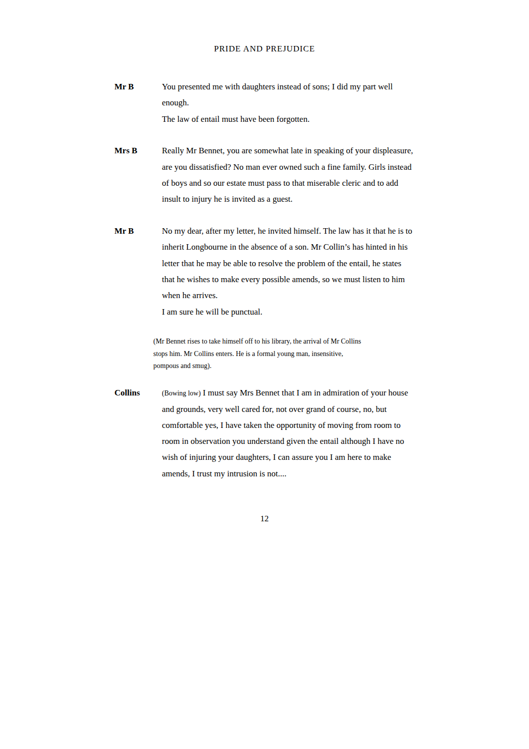PRIDE AND PREJUDICE
Mr B
You presented me with daughters instead of sons; I did my part well enough.
The law of entail must have been forgotten.
Mrs B
Really Mr Bennet, you are somewhat late in speaking of your displeasure, are you dissatisfied? No man ever owned such a fine family. Girls instead of boys and so our estate must pass to that miserable cleric and to add insult to injury he is invited as a guest.
Mr B
No my dear, after my letter, he invited himself. The law has it that he is to inherit Longbourne in the absence of a son. Mr Collin’s has hinted in his letter that he may be able to resolve the problem of the entail, he states that he wishes to make every possible amends, so we must listen to him when he arrives.
I am sure he will be punctual.
(Mr Bennet rises to take himself off to his library, the arrival of Mr Collins stops him. Mr Collins enters. He is a formal young man, insensitive, pompous and smug).
Collins
(Bowing low) I must say Mrs Bennet that I am in admiration of your house and grounds, very well cared for, not over grand of course, no, but comfortable yes, I have taken the opportunity of moving from room to room in observation you understand given the entail although I have no wish of injuring your daughters, I can assure you I am here to make amends, I trust my intrusion is not....
12